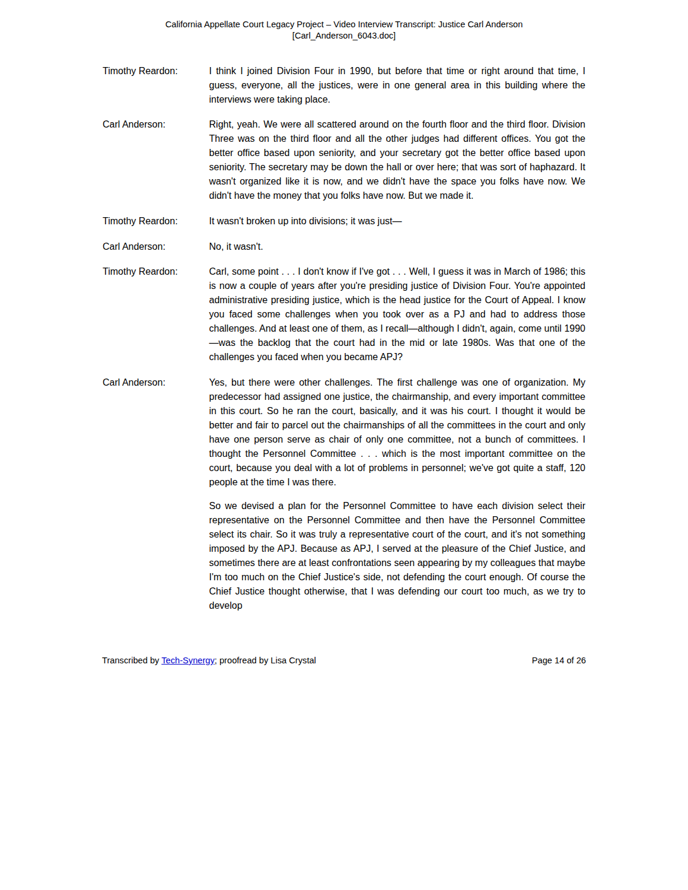California Appellate Court Legacy Project – Video Interview Transcript: Justice Carl Anderson [Carl_Anderson_6043.doc]
| Timothy Reardon: | I think I joined Division Four in 1990, but before that time or right around that time, I guess, everyone, all the justices, were in one general area in this building where the interviews were taking place. |
| Carl Anderson: | Right, yeah. We were all scattered around on the fourth floor and the third floor. Division Three was on the third floor and all the other judges had different offices. You got the better office based upon seniority, and your secretary got the better office based upon seniority. The secretary may be down the hall or over here; that was sort of haphazard. It wasn't organized like it is now, and we didn't have the space you folks have now. We didn't have the money that you folks have now. But we made it. |
| Timothy Reardon: | It wasn't broken up into divisions; it was just— |
| Carl Anderson: | No, it wasn't. |
| Timothy Reardon: | Carl, some point . . . I don't know if I've got . . . Well, I guess it was in March of 1986; this is now a couple of years after you're presiding justice of Division Four. You're appointed administrative presiding justice, which is the head justice for the Court of Appeal. I know you faced some challenges when you took over as a PJ and had to address those challenges. And at least one of them, as I recall—although I didn't, again, come until 1990—was the backlog that the court had in the mid or late 1980s. Was that one of the challenges you faced when you became APJ? |
| Carl Anderson: | Yes, but there were other challenges. The first challenge was one of organization. My predecessor had assigned one justice, the chairmanship, and every important committee in this court. So he ran the court, basically, and it was his court. I thought it would be better and fair to parcel out the chairmanships of all the committees in the court and only have one person serve as chair of only one committee, not a bunch of committees. I thought the Personnel Committee . . . which is the most important committee on the court, because you deal with a lot of problems in personnel; we've got quite a staff, 120 people at the time I was there. So we devised a plan for the Personnel Committee to have each division select their representative on the Personnel Committee and then have the Personnel Committee select its chair. So it was truly a representative court of the court, and it's not something imposed by the APJ. Because as APJ, I served at the pleasure of the Chief Justice, and sometimes there are at least confrontations seen appearing by my colleagues that maybe I'm too much on the Chief Justice's side, not defending the court enough. Of course the Chief Justice thought otherwise, that I was defending our court too much, as we try to develop |
Transcribed by Tech-Synergy; proofread by Lisa Crystal Page 14 of 26